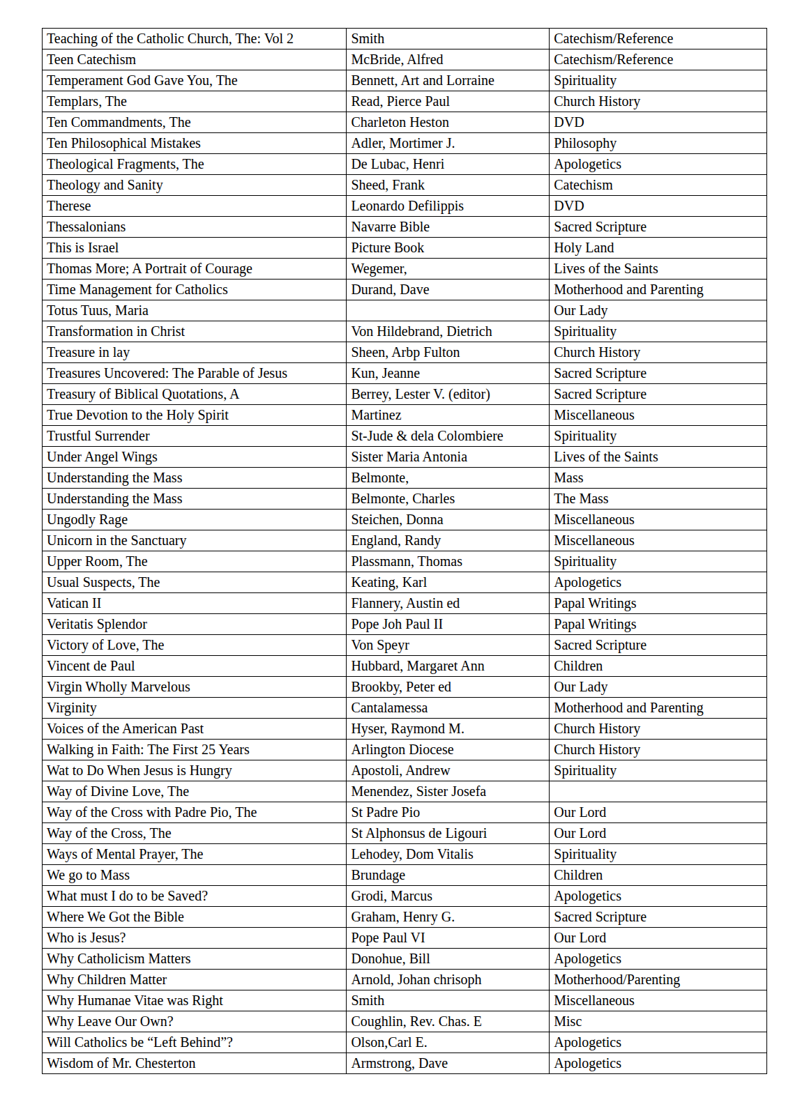| Teaching of the Catholic Church, The: Vol 2 | Smith | Catechism/Reference |
| Teen Catechism | McBride, Alfred | Catechism/Reference |
| Temperament God Gave You, The | Bennett, Art and Lorraine | Spirituality |
| Templars, The | Read, Pierce Paul | Church History |
| Ten Commandments, The | Charleton Heston | DVD |
| Ten Philosophical Mistakes | Adler, Mortimer J. | Philosophy |
| Theological Fragments, The | De Lubac, Henri | Apologetics |
| Theology and Sanity | Sheed, Frank | Catechism |
| Therese | Leonardo Defilippis | DVD |
| Thessalonians | Navarre Bible | Sacred Scripture |
| This is Israel | Picture Book | Holy Land |
| Thomas More; A Portrait of Courage | Wegemer, | Lives of the Saints |
| Time Management for Catholics | Durand, Dave | Motherhood and Parenting |
| Totus Tuus, Maria | | Our Lady |
| Transformation in Christ | Von Hildebrand, Dietrich | Spirituality |
| Treasure in lay | Sheen, Arbp Fulton | Church History |
| Treasures Uncovered: The Parable of Jesus | Kun, Jeanne | Sacred Scripture |
| Treasury of Biblical Quotations, A | Berrey, Lester V. (editor) | Sacred Scripture |
| True Devotion to the Holy Spirit | Martinez | Miscellaneous |
| Trustful Surrender | St-Jude & dela Colombiere | Spirituality |
| Under Angel Wings | Sister Maria Antonia | Lives of the Saints |
| Understanding the Mass | Belmonte, | Mass |
| Understanding the Mass | Belmonte, Charles | The Mass |
| Ungodly Rage | Steichen, Donna | Miscellaneous |
| Unicorn in the Sanctuary | England, Randy | Miscellaneous |
| Upper Room, The | Plassmann, Thomas | Spirituality |
| Usual Suspects, The | Keating, Karl | Apologetics |
| Vatican II | Flannery, Austin ed | Papal Writings |
| Veritatis Splendor | Pope Joh Paul II | Papal Writings |
| Victory of Love, The | Von Speyr | Sacred Scripture |
| Vincent de Paul | Hubbard, Margaret Ann | Children |
| Virgin Wholly Marvelous | Brookby, Peter ed | Our Lady |
| Virginity | Cantalamessa | Motherhood and Parenting |
| Voices of the American Past | Hyser, Raymond M. | Church History |
| Walking in Faith: The First 25 Years | Arlington Diocese | Church History |
| Wat to Do When Jesus is Hungry | Apostoli, Andrew | Spirituality |
| Way of Divine Love, The | Menendez, Sister Josefa | |
| Way of the Cross with Padre Pio, The | St Padre Pio | Our Lord |
| Way of the Cross, The | St Alphonsus de Ligouri | Our Lord |
| Ways of Mental Prayer, The | Lehodey, Dom Vitalis | Spirituality |
| We go to Mass | Brundage | Children |
| What must I do to be Saved? | Grodi, Marcus | Apologetics |
| Where We Got the Bible | Graham, Henry G. | Sacred Scripture |
| Who is Jesus? | Pope Paul VI | Our Lord |
| Why Catholicism Matters | Donohue, Bill | Apologetics |
| Why Children Matter | Arnold, Johan chrisoph | Motherhood/Parenting |
| Why Humanae Vitae was Right | Smith | Miscellaneous |
| Why Leave Our Own? | Coughlin, Rev. Chas. E | Misc |
| Will Catholics be “Left Behind”? | Olson,Carl E. | Apologetics |
| Wisdom of Mr. Chesterton | Armstrong, Dave | Apologetics |